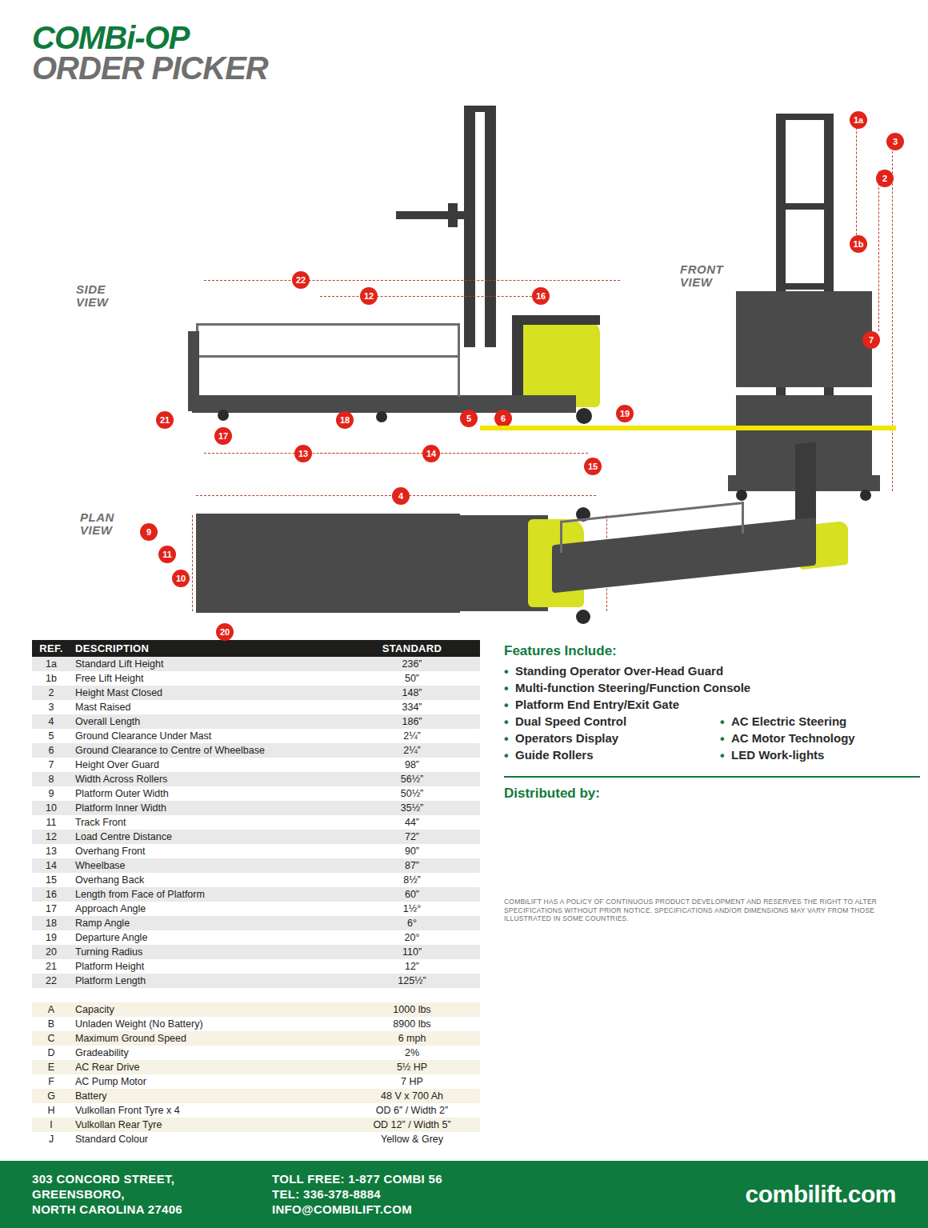COMBi-OP
ORDER PICKER
SIDE
VIEW PLAN
VIEW FRONT
VIEW
22 12 16 21 17 18 5 6 19 13 14 15
4 9 11 10 20 8
1a 3 2 1b 7
| REF. | DESCRIPTION | STANDARD |
| --- | --- | --- |
| 1a | Standard Lift Height | 236” |
| 1b | Free Lift Height | 50” |
| 2 | Height Mast Closed | 148” |
| 3 | Mast Raised | 334” |
| 4 | Overall Length | 186” |
| 5 | Ground Clearance Under Mast | 2¼” |
| 6 | Ground Clearance to Centre of Wheelbase | 2¼” |
| 7 | Height Over Guard | 98” |
| 8 | Width Across Rollers | 56½” |
| 9 | Platform Outer Width | 50½” |
| 10 | Platform Inner Width | 35½” |
| 11 | Track Front | 44” |
| 12 | Load Centre Distance | 72” |
| 13 | Overhang Front | 90” |
| 14 | Wheelbase | 87” |
| 15 | Overhang Back | 8½” |
| 16 | Length from Face of Platform | 60” |
| 17 | Approach Angle | 1½° |
| 18 | Ramp Angle | 6° |
| 19 | Departure Angle | 20° |
| 20 | Turning Radius | 110” |
| 21 | Platform Height | 12” |
| 22 | Platform Length | 125½” |
| A | Capacity | 1000 lbs |
| B | Unladen Weight (No Battery) | 8900 lbs |
| C | Maximum Ground Speed | 6 mph |
| D | Gradeability | 2% |
| E | AC Rear Drive | 5½ HP |
| F | AC Pump Motor | 7 HP |
| G | Battery | 48 V x 700 Ah |
| H | Vulkollan Front Tyre x 4 | OD 6” / Width 2” |
| I | Vulkollan Rear Tyre | OD 12” / Width 5” |
| J | Standard Colour | Yellow & Grey |
Features Include:
Standing Operator Over-Head Guard
Multi-function Steering/Function Console
Platform End Entry/Exit Gate
Dual Speed Control
Operators Display
Guide Rollers
AC Electric Steering
AC Motor Technology
LED Work-lights
Distributed by:
COMBILIFT HAS A POLICY OF CONTINUOUS PRODUCT DEVELOPMENT AND RESERVES THE RIGHT TO ALTER SPECIFICATIONS WITHOUT PRIOR NOTICE. SPECIFICATIONS AND/OR DIMENSIONS MAY VARY FROM THOSE ILLUSTRATED IN SOME COUNTRIES.
303 CONCORD STREET,
GREENSBORO,
NORTH CAROLINA 27406
TOLL FREE: 1-877 COMBI 56
TEL: 336-378-8884
INFO@COMBILIFT.COM
combilift.com